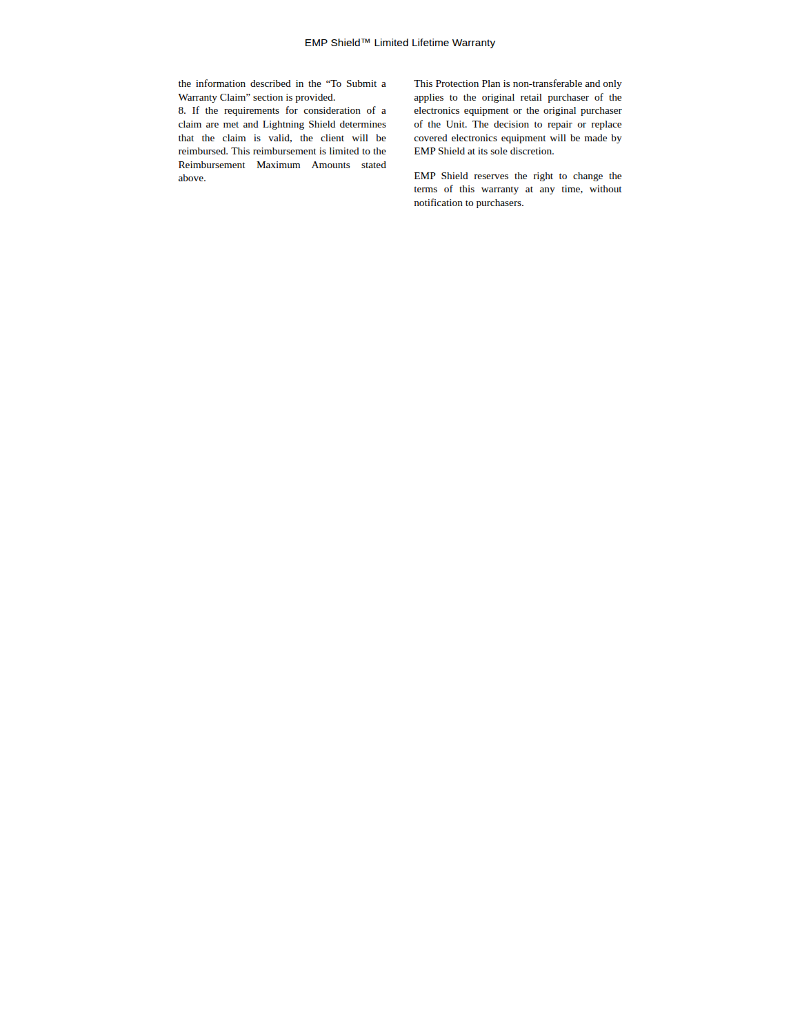EMP Shield™ Limited Lifetime Warranty
the information described in the “To Submit a Warranty Claim” section is provided.
8. If the requirements for consideration of a claim are met and Lightning Shield determines that the claim is valid, the client will be reimbursed. This reimbursement is limited to the Reimbursement Maximum Amounts stated above.
This Protection Plan is non-transferable and only applies to the original retail purchaser of the electronics equipment or the original purchaser of the Unit. The decision to repair or replace covered electronics equipment will be made by EMP Shield at its sole discretion.
EMP Shield reserves the right to change the terms of this warranty at any time, without notification to purchasers.